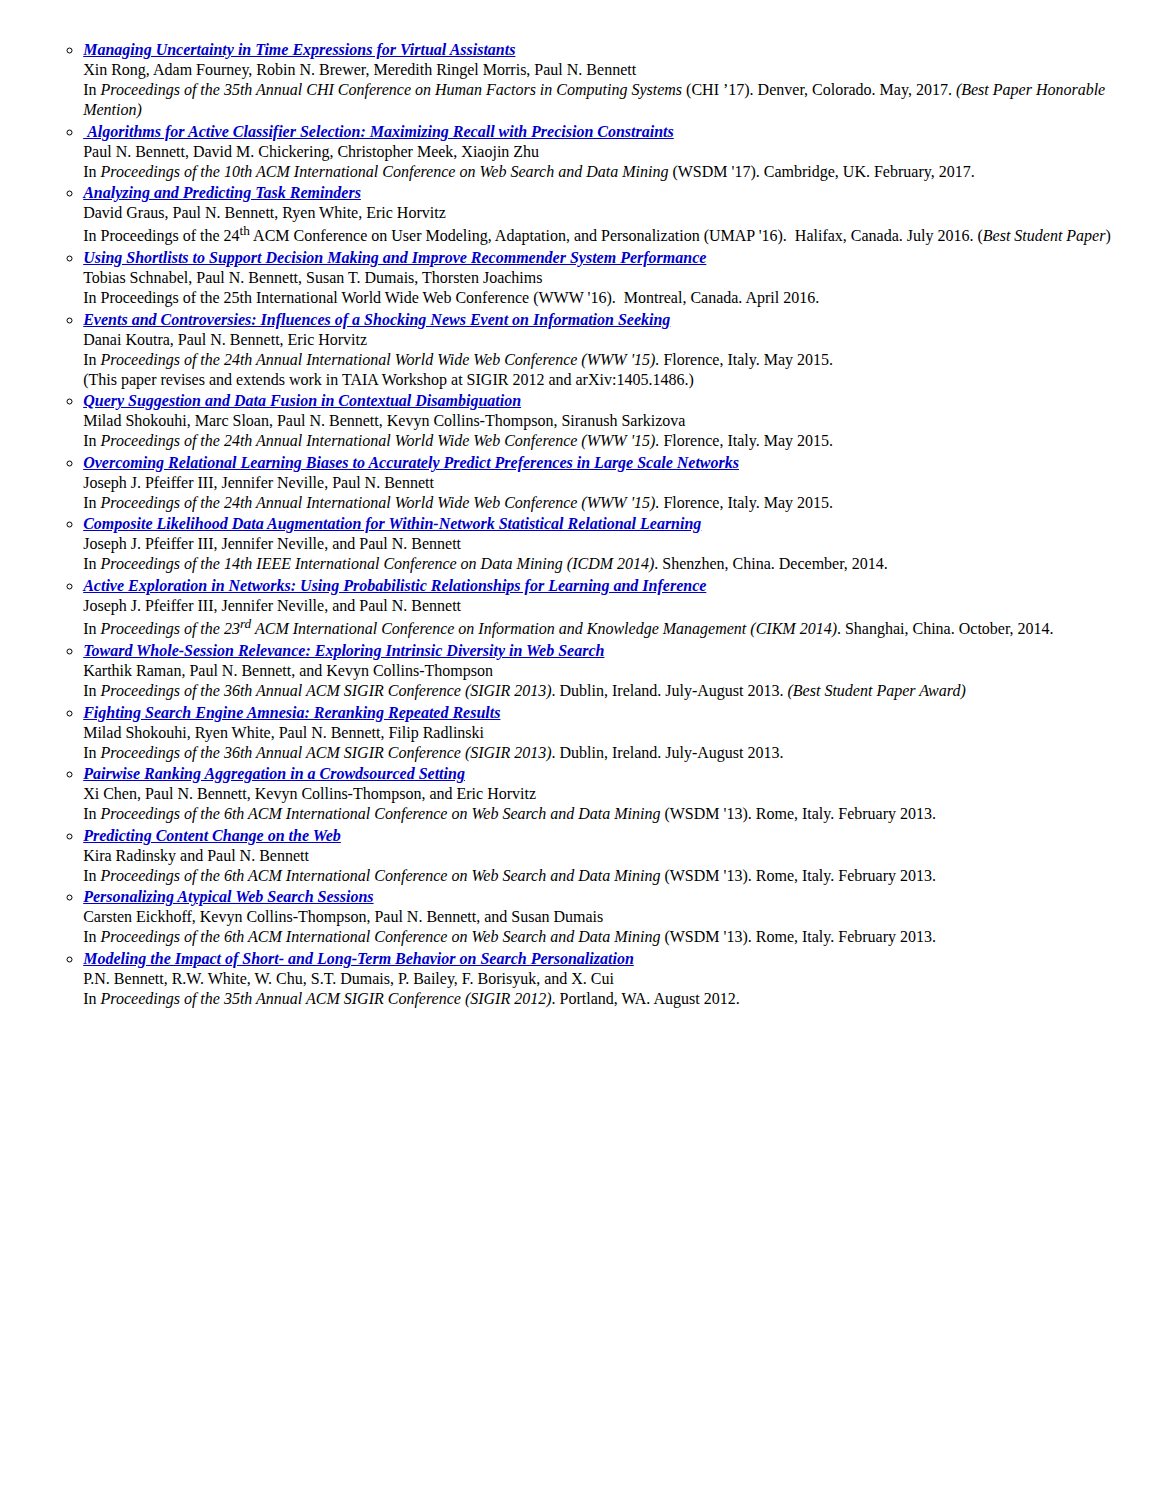Managing Uncertainty in Time Expressions for Virtual Assistants
Xin Rong, Adam Fourney, Robin N. Brewer, Meredith Ringel Morris, Paul N. Bennett
In Proceedings of the 35th Annual CHI Conference on Human Factors in Computing Systems (CHI ’17). Denver, Colorado. May, 2017. (Best Paper Honorable Mention)
Algorithms for Active Classifier Selection: Maximizing Recall with Precision Constraints
Paul N. Bennett, David M. Chickering, Christopher Meek, Xiaojin Zhu
In Proceedings of the 10th ACM International Conference on Web Search and Data Mining (WSDM '17). Cambridge, UK. February, 2017.
Analyzing and Predicting Task Reminders
David Graus, Paul N. Bennett, Ryen White, Eric Horvitz
In Proceedings of the 24th ACM Conference on User Modeling, Adaptation, and Personalization (UMAP '16). Halifax, Canada. July 2016. (Best Student Paper)
Using Shortlists to Support Decision Making and Improve Recommender System Performance
Tobias Schnabel, Paul N. Bennett, Susan T. Dumais, Thorsten Joachims
In Proceedings of the 25th International World Wide Web Conference (WWW '16). Montreal, Canada. April 2016.
Events and Controversies: Influences of a Shocking News Event on Information Seeking
Danai Koutra, Paul N. Bennett, Eric Horvitz
In Proceedings of the 24th Annual International World Wide Web Conference (WWW '15). Florence, Italy. May 2015.
(This paper revises and extends work in TAIA Workshop at SIGIR 2012 and arXiv:1405.1486.)
Query Suggestion and Data Fusion in Contextual Disambiguation
Milad Shokouhi, Marc Sloan, Paul N. Bennett, Kevyn Collins-Thompson, Siranush Sarkizova
In Proceedings of the 24th Annual International World Wide Web Conference (WWW '15). Florence, Italy. May 2015.
Overcoming Relational Learning Biases to Accurately Predict Preferences in Large Scale Networks
Joseph J. Pfeiffer III, Jennifer Neville, Paul N. Bennett
In Proceedings of the 24th Annual International World Wide Web Conference (WWW '15). Florence, Italy. May 2015.
Composite Likelihood Data Augmentation for Within-Network Statistical Relational Learning
Joseph J. Pfeiffer III, Jennifer Neville, and Paul N. Bennett
In Proceedings of the 14th IEEE International Conference on Data Mining (ICDM 2014). Shenzhen, China. December, 2014.
Active Exploration in Networks: Using Probabilistic Relationships for Learning and Inference
Joseph J. Pfeiffer III, Jennifer Neville, and Paul N. Bennett
In Proceedings of the 23rd ACM International Conference on Information and Knowledge Management (CIKM 2014). Shanghai, China. October, 2014.
Toward Whole-Session Relevance: Exploring Intrinsic Diversity in Web Search
Karthik Raman, Paul N. Bennett, and Kevyn Collins-Thompson
In Proceedings of the 36th Annual ACM SIGIR Conference (SIGIR 2013). Dublin, Ireland. July-August 2013. (Best Student Paper Award)
Fighting Search Engine Amnesia: Reranking Repeated Results
Milad Shokouhi, Ryen White, Paul N. Bennett, Filip Radlinski
In Proceedings of the 36th Annual ACM SIGIR Conference (SIGIR 2013). Dublin, Ireland. July-August 2013.
Pairwise Ranking Aggregation in a Crowdsourced Setting
Xi Chen, Paul N. Bennett, Kevyn Collins-Thompson, and Eric Horvitz
In Proceedings of the 6th ACM International Conference on Web Search and Data Mining (WSDM '13). Rome, Italy. February 2013.
Predicting Content Change on the Web
Kira Radinsky and Paul N. Bennett
In Proceedings of the 6th ACM International Conference on Web Search and Data Mining (WSDM '13). Rome, Italy. February 2013.
Personalizing Atypical Web Search Sessions
Carsten Eickhoff, Kevyn Collins-Thompson, Paul N. Bennett, and Susan Dumais
In Proceedings of the 6th ACM International Conference on Web Search and Data Mining (WSDM '13). Rome, Italy. February 2013.
Modeling the Impact of Short- and Long-Term Behavior on Search Personalization
P.N. Bennett, R.W. White, W. Chu, S.T. Dumais, P. Bailey, F. Borisyuk, and X. Cui
In Proceedings of the 35th Annual ACM SIGIR Conference (SIGIR 2012). Portland, WA. August 2012.